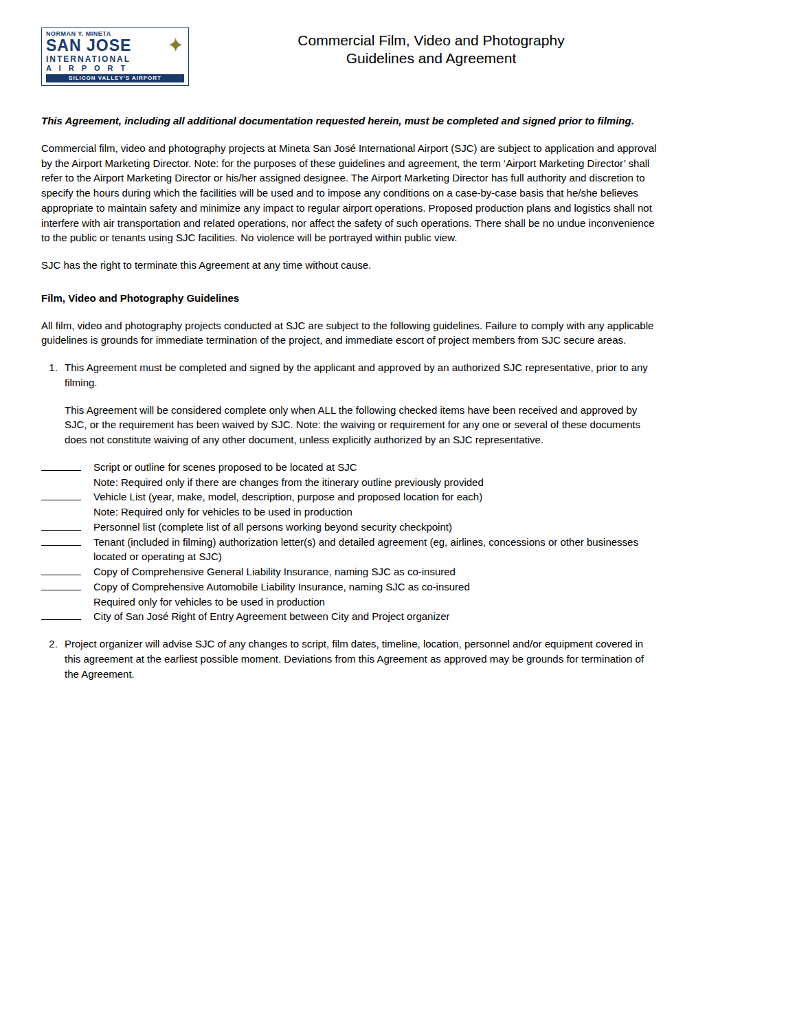✦
NORMAN Y. MINETA
SAN JOSE
INTERNATIONAL
A I R P O R T
SILICON VALLEY'S AIRPORT
Commercial Film, Video and Photography
Guidelines and Agreement
This Agreement, including all additional documentation requested herein, must be completed and signed prior to filming.
Commercial film, video and photography projects at Mineta San José International Airport (SJC) are subject to application and approval by the Airport Marketing Director. Note: for the purposes of these guidelines and agreement, the term ‘Airport Marketing Director’ shall refer to the Airport Marketing Director or his/her assigned designee. The Airport Marketing Director has full authority and discretion to specify the hours during which the facilities will be used and to impose any conditions on a case-by-case basis that he/she believes appropriate to maintain safety and minimize any impact to regular airport operations. Proposed production plans and logistics shall not interfere with air transportation and related operations, nor affect the safety of such operations. There shall be no undue inconvenience to the public or tenants using SJC facilities. No violence will be portrayed within public view.
SJC has the right to terminate this Agreement at any time without cause.
Film, Video and Photography Guidelines
All film, video and photography projects conducted at SJC are subject to the following guidelines. Failure to comply with any applicable guidelines is grounds for immediate termination of the project, and immediate escort of project members from SJC secure areas.
This Agreement must be completed and signed by the applicant and approved by an authorized SJC representative, prior to any filming.
This Agreement will be considered complete only when ALL the following checked items have been received and approved by SJC, or the requirement has been waived by SJC. Note: the waiving or requirement for any one or several of these documents does not constitute waiving of any other document, unless explicitly authorized by an SJC representative.
Script or outline for scenes proposed to be located at SJC
Note: Required only if there are changes from the itinerary outline previously provided
Vehicle List (year, make, model, description, purpose and proposed location for each)
Note: Required only for vehicles to be used in production
Personnel list (complete list of all persons working beyond security checkpoint)
Tenant (included in filming) authorization letter(s) and detailed agreement (eg, airlines, concessions or other businesses located or operating at SJC)
Copy of Comprehensive General Liability Insurance, naming SJC as co-insured
Copy of Comprehensive Automobile Liability Insurance, naming SJC as co-insured
Required only for vehicles to be used in production
City of San José Right of Entry Agreement between City and Project organizer
Project organizer will advise SJC of any changes to script, film dates, timeline, location, personnel and/or equipment covered in this agreement at the earliest possible moment. Deviations from this Agreement as approved may be grounds for termination of the Agreement.